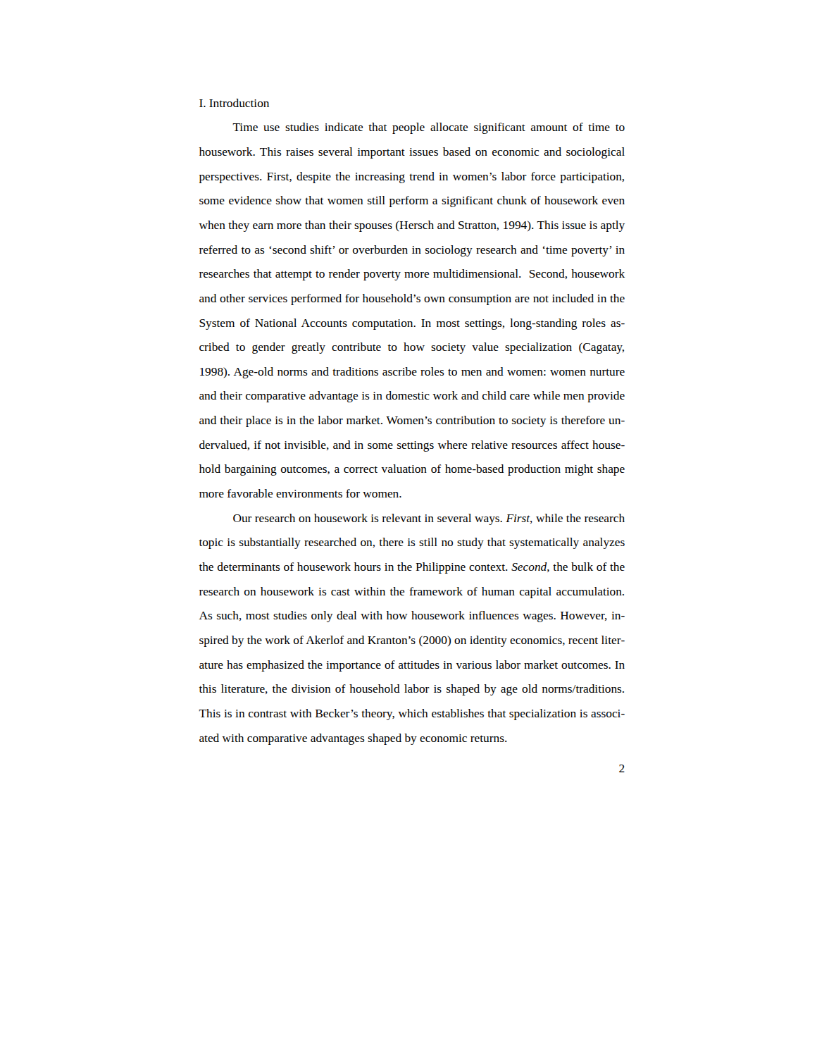I. Introduction
Time use studies indicate that people allocate significant amount of time to housework. This raises several important issues based on economic and sociological perspectives. First, despite the increasing trend in women’s labor force participation, some evidence show that women still perform a significant chunk of housework even when they earn more than their spouses (Hersch and Stratton, 1994). This issue is aptly referred to as ‘second shift’ or overburden in sociology research and ‘time poverty’ in researches that attempt to render poverty more multidimensional. Second, housework and other services performed for household’s own consumption are not included in the System of National Accounts computation. In most settings, long-standing roles ascribed to gender greatly contribute to how society value specialization (Cagatay, 1998). Age-old norms and traditions ascribe roles to men and women: women nurture and their comparative advantage is in domestic work and child care while men provide and their place is in the labor market. Women’s contribution to society is therefore undervalued, if not invisible, and in some settings where relative resources affect household bargaining outcomes, a correct valuation of home-based production might shape more favorable environments for women.
Our research on housework is relevant in several ways. First, while the research topic is substantially researched on, there is still no study that systematically analyzes the determinants of housework hours in the Philippine context. Second, the bulk of the research on housework is cast within the framework of human capital accumulation. As such, most studies only deal with how housework influences wages. However, inspired by the work of Akerlof and Kranton’s (2000) on identity economics, recent literature has emphasized the importance of attitudes in various labor market outcomes. In this literature, the division of household labor is shaped by age old norms/traditions. This is in contrast with Becker’s theory, which establishes that specialization is associated with comparative advantages shaped by economic returns.
2